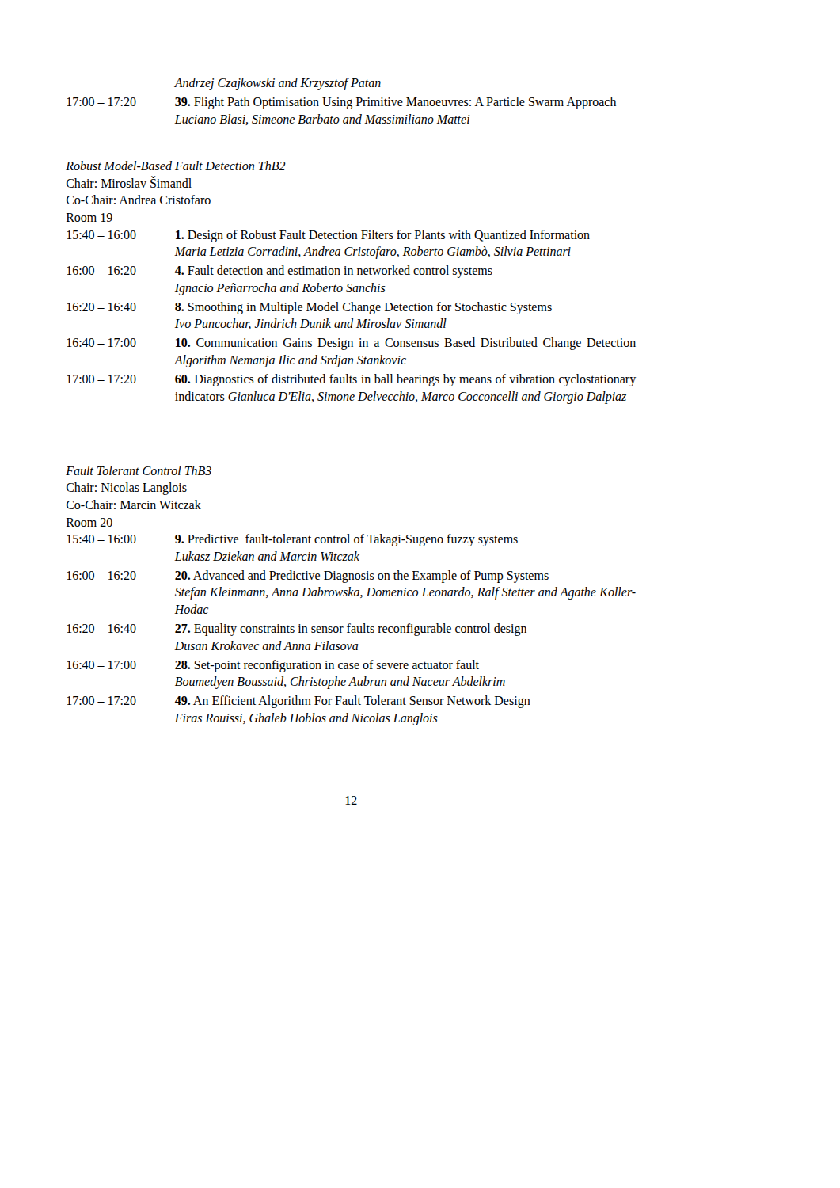| | Andrzej Czajkowski and Krzysztof Patan |
| 17:00 – 17:20 | 39. Flight Path Optimisation Using Primitive Manoeuvres: A Particle Swarm Approach Luciano Blasi, Simeone Barbato and Massimiliano Mattei |
Robust Model-Based Fault Detection ThB2
Chair: Miroslav Šimandl
Co-Chair: Andrea Cristofaro
Room 19
| 15:40 – 16:00 | 1. Design of Robust Fault Detection Filters for Plants with Quantized Information Maria Letizia Corradini, Andrea Cristofaro, Roberto Giambò, Silvia Pettinari |
| 16:00 – 16:20 | 4. Fault detection and estimation in networked control systems Ignacio Peñarrocha and Roberto Sanchis |
| 16:20 – 16:40 | 8. Smoothing in Multiple Model Change Detection for Stochastic Systems Ivo Puncochar, Jindrich Dunik and Miroslav Simandl |
| 16:40 – 17:00 | 10. Communication Gains Design in a Consensus Based Distributed Change Detection Algorithm Nemanja Ilic and Srdjan Stankovic |
| 17:00 – 17:20 | 60. Diagnostics of distributed faults in ball bearings by means of vibration cyclostationary indicators Gianluca D'Elia, Simone Delvecchio, Marco Cocconcelli and Giorgio Dalpiaz |
Fault Tolerant Control ThB3
Chair: Nicolas Langlois
Co-Chair: Marcin Witczak
Room 20
| 15:40 – 16:00 | 9. Predictive fault-tolerant control of Takagi-Sugeno fuzzy systems Lukasz Dziekan and Marcin Witczak |
| 16:00 – 16:20 | 20. Advanced and Predictive Diagnosis on the Example of Pump Systems Stefan Kleinmann, Anna Dabrowska, Domenico Leonardo, Ralf Stetter and Agathe Koller-Hodac |
| 16:20 – 16:40 | 27. Equality constraints in sensor faults reconfigurable control design Dusan Krokavec and Anna Filasova |
| 16:40 – 17:00 | 28. Set-point reconfiguration in case of severe actuator fault Boumedyen Boussaid, Christophe Aubrun and Naceur Abdelkrim |
| 17:00 – 17:20 | 49. An Efficient Algorithm For Fault Tolerant Sensor Network Design Firas Rouissi, Ghaleb Hoblos and Nicolas Langlois |
12